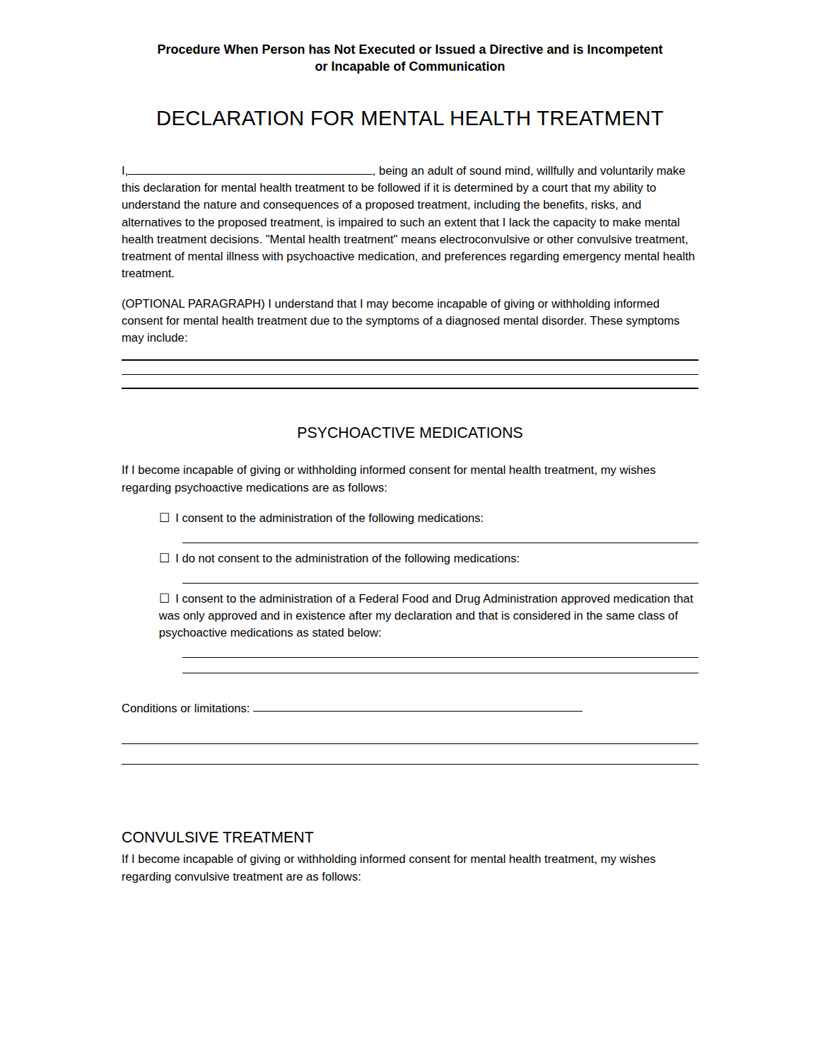Procedure When Person has Not Executed or Issued a Directive and is Incompetent
or Incapable of Communication
DECLARATION FOR MENTAL HEALTH TREATMENT
I, , being an adult of sound mind, willfully and voluntarily make this declaration for mental health treatment to be followed if it is determined by a court that my ability to understand the nature and consequences of a proposed treatment, including the benefits, risks, and alternatives to the proposed treatment, is impaired to such an extent that I lack the capacity to make mental health treatment decisions. "Mental health treatment" means electroconvulsive or other convulsive treatment, treatment of mental illness with psychoactive medication, and preferences regarding emergency mental health treatment.
(OPTIONAL PARAGRAPH) I understand that I may become incapable of giving or withholding informed consent for mental health treatment due to the symptoms of a diagnosed mental disorder. These symptoms may include:
PSYCHOACTIVE MEDICATIONS
If I become incapable of giving or withholding informed consent for mental health treatment, my wishes regarding psychoactive medications are as follows:
☐I consent to the administration of the following medications:
☐I do not consent to the administration of the following medications:
☐I consent to the administration of a Federal Food and Drug Administration approved medication that was only approved and in existence after my declaration and that is considered in the same class of psychoactive medications as stated below:
Conditions or limitations:
CONVULSIVE TREATMENT
If I become incapable of giving or withholding informed consent for mental health treatment, my wishes regarding convulsive treatment are as follows: